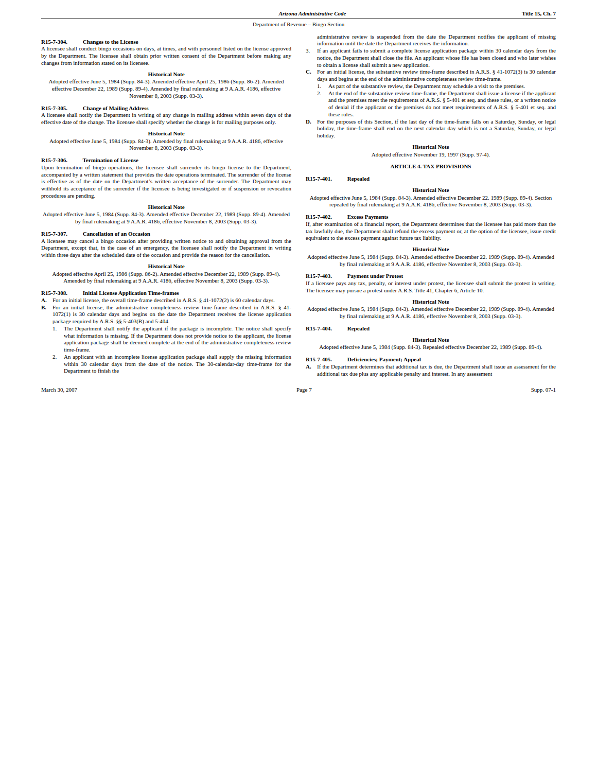Arizona Administrative Code
Title 15, Ch. 7
Department of Revenue – Bingo Section
R15-7-304. Changes to the License
A licensee shall conduct bingo occasions on days, at times, and with personnel listed on the license approved by the Department. The licensee shall obtain prior written consent of the Department before making any changes from information stated on its licensee.
Historical Note Adopted effective June 5, 1984 (Supp. 84-3). Amended effective April 25, 1986 (Supp. 86-2). Amended effective December 22, 1989 (Supp. 89-4). Amended by final rulemaking at 9 A.A.R. 4186, effective November 8, 2003 (Supp. 03-3).
R15-7-305. Change of Mailing Address
A licensee shall notify the Department in writing of any change in mailing address within seven days of the effective date of the change. The licensee shall specify whether the change is for mailing purposes only.
Historical Note Adopted effective June 5, 1984 (Supp. 84-3). Amended by final rulemaking at 9 A.A.R. 4186, effective November 8, 2003 (Supp. 03-3).
R15-7-306. Termination of License
Upon termination of bingo operations, the licensee shall surrender its bingo license to the Department, accompanied by a written statement that provides the date operations terminated. The surrender of the license is effective as of the date on the Department’s written acceptance of the surrender. The Department may withhold its acceptance of the surrender if the licensee is being investigated or if suspension or revocation procedures are pending.
Historical Note Adopted effective June 5, 1984 (Supp. 84-3). Amended effective December 22, 1989 (Supp. 89-4). Amended by final rulemaking at 9 A.A.R. 4186, effective November 8, 2003 (Supp. 03-3).
R15-7-307. Cancellation of an Occasion
A licensee may cancel a bingo occasion after providing written notice to and obtaining approval from the Department, except that, in the case of an emergency, the licensee shall notify the Department in writing within three days after the scheduled date of the occasion and provide the reason for the cancellation.
Historical Note Adopted effective April 25, 1986 (Supp. 86-2). Amended effective December 22, 1989 (Supp. 89-4). Amended by final rulemaking at 9 A.A.R. 4186, effective November 8, 2003 (Supp. 03-3).
R15-7-308. Initial License Application Time-frames
A. For an initial license, the overall time-frame described in A.R.S. § 41-1072(2) is 60 calendar days.
B. For an initial license, the administrative completeness review time-frame described in A.R.S. § 41-1072(1) is 30 calendar days and begins on the date the Department receives the license application package required by A.R.S. §§ 5-403(B) and 5-404.
1. The Department shall notify the applicant if the package is incomplete. The notice shall specify what information is missing. If the Department does not provide notice to the applicant, the license application package shall be deemed complete at the end of the administrative completeness review time-frame.
2. An applicant with an incomplete license application package shall supply the missing information within 30 calendar days from the date of the notice. The 30-calendar-day time-frame for the Department to finish the
administrative review is suspended from the date the Department notifies the applicant of missing information until the date the Department receives the information.
3. If an applicant fails to submit a complete license application package within 30 calendar days from the notice, the Department shall close the file. An applicant whose file has been closed and who later wishes to obtain a license shall submit a new application.
C. For an initial license, the substantive review time-frame described in A.R.S. § 41-1072(3) is 30 calendar days and begins at the end of the administrative completeness review time-frame.
1. As part of the substantive review, the Department may schedule a visit to the premises.
2. At the end of the substantive review time-frame, the Department shall issue a license if the applicant and the premises meet the requirements of A.R.S. § 5-401 et seq. and these rules, or a written notice of denial if the applicant or the premises do not meet requirements of A.R.S. § 5-401 et seq. and these rules.
D. For the purposes of this Section, if the last day of the time-frame falls on a Saturday, Sunday, or legal holiday, the time-frame shall end on the next calendar day which is not a Saturday, Sunday, or legal holiday.
Historical Note Adopted effective November 19, 1997 (Supp. 97-4).
ARTICLE 4. TAX PROVISIONS
R15-7-401. Repealed
Historical Note Adopted effective June 5, 1984 (Supp. 84-3). Amended effective December 22. 1989 (Supp. 89-4). Section repealed by final rulemaking at 9 A.A.R. 4186, effective November 8, 2003 (Supp. 03-3).
R15-7-402. Excess Payments
If, after examination of a financial report, the Department determines that the licensee has paid more than the tax lawfully due, the Department shall refund the excess payment or, at the option of the licensee, issue credit equivalent to the excess payment against future tax liability.
Historical Note Adopted effective June 5, 1984 (Supp. 84-3). Amended effective December 22. 1989 (Supp. 89-4). Amended by final rulemaking at 9 A.A.R. 4186, effective November 8, 2003 (Supp. 03-3).
R15-7-403. Payment under Protest
If a licensee pays any tax, penalty, or interest under protest, the licensee shall submit the protest in writing. The licensee may pursue a protest under A.R.S. Title 41, Chapter 6, Article 10.
Historical Note Adopted effective June 5, 1984 (Supp. 84-3). Amended effective December 22, 1989 (Supp. 89-4). Amended by final rulemaking at 9 A.A.R. 4186, effective November 8, 2003 (Supp. 03-3).
R15-7-404. Repealed
Historical Note Adopted effective June 5, 1984 (Supp. 84-3). Repealed effective December 22, 1989 (Supp. 89-4).
R15-7-405. Deficiencies; Payment; Appeal
A. If the Department determines that additional tax is due, the Department shall issue an assessment for the additional tax due plus any applicable penalty and interest. In any assessment
March 30, 2007
Page 7
Supp. 07-1